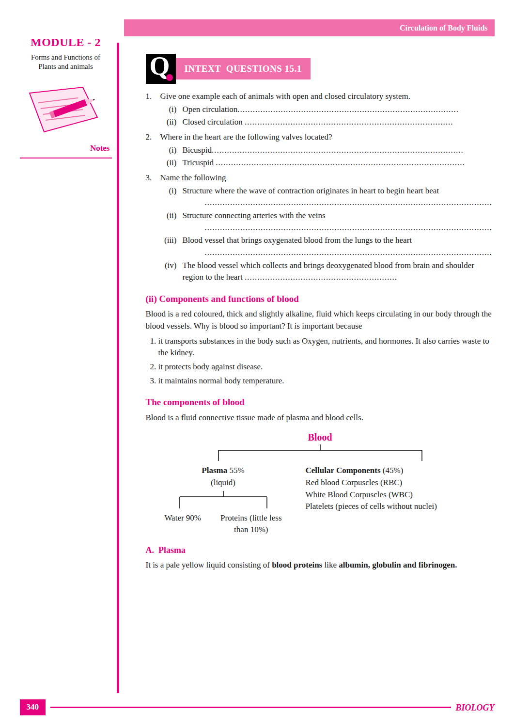MODULE - 2
Forms and Functions of
Plants and animals
Notes
Circulation of Body Fluids
Q
INTEXT QUESTIONS 15.1
Give one example each of animals with open and closed circulatory system.
(i) Open circulation.......................................................................................
(ii) Closed circulation ..................................................................................
Where in the heart are the following valves located?
(i) Bicuspid...................................................................................................
(ii) Tricuspid ..................................................................................................
Name the following
(i) Structure where the wave of contraction originates in heart to begin heart beat .................................................................................................................
(ii) Structure connecting arteries with the veins .................................................................................................................
(iii) Blood vessel that brings oxygenated blood from the lungs to the heart .................................................................................................................
(iv) The blood vessel which collects and brings deoxygenated blood from brain and shoulder region to the heart ............................................................
(ii) Components and functions of blood
Blood is a red coloured, thick and slightly alkaline, fluid which keeps circulating in our body through the blood vessels. Why is blood so important? It is important because
it transports substances in the body such as Oxygen, nutrients, and hormones. It also carries waste to the kidney.
it protects body against disease.
it maintains normal body temperature.
The components of blood
Blood is a fluid connective tissue made of plasma and blood cells.
Blood
Plasma 55%
(liquid)
Water 90%
Proteins (little less
than 10%)
Cellular Components (45%)
Red blood Corpuscles (RBC)
White Blood Corpuscles (WBC)
Platelets (pieces of cells without nuclei)
A. Plasma
It is a pale yellow liquid consisting of blood proteins like albumin, globulin and fibrinogen.
340
BIOLOGY